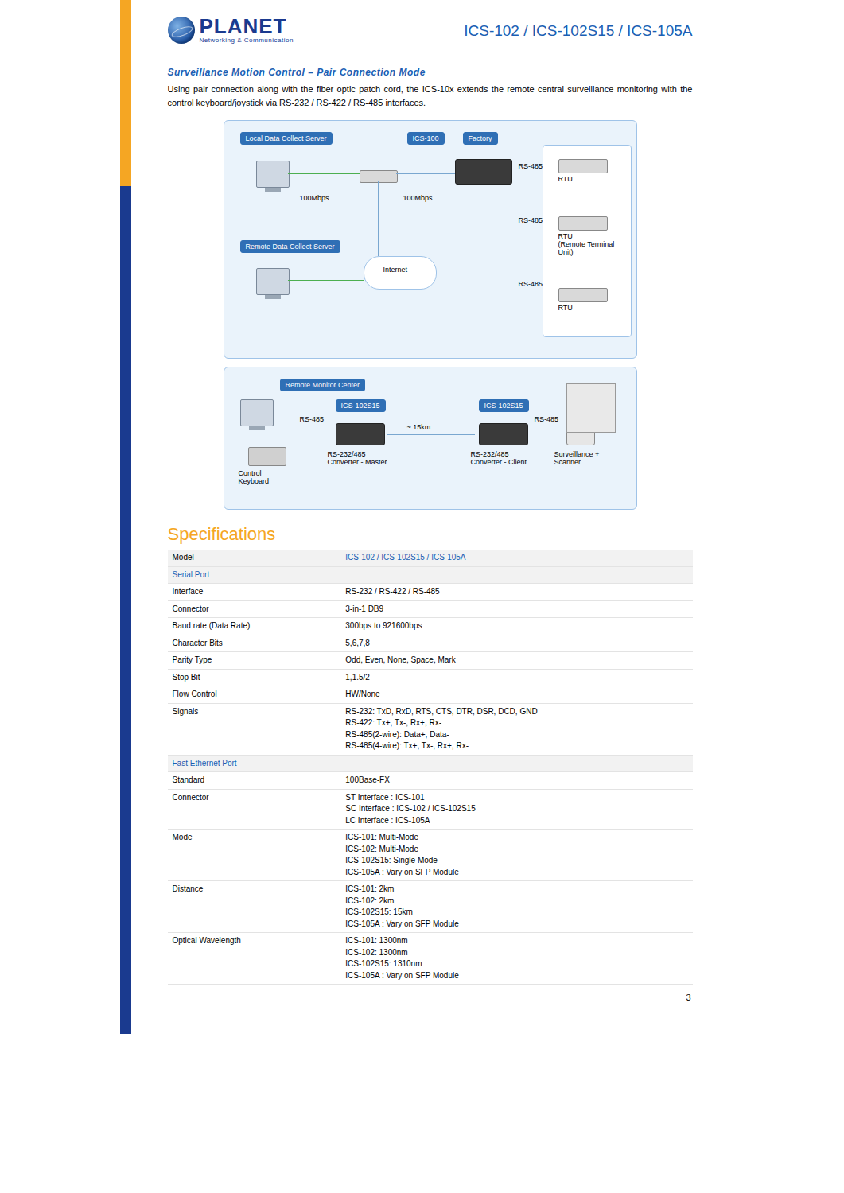PLANET
Networking & Communication
ICS-102 / ICS-102S15 / ICS-105A
Surveillance Motion Control – Pair Connection Mode
Using pair connection along with the fiber optic patch cord, the ICS-10x extends the remote central surveillance monitoring with the control keyboard/joystick via RS-232 / RS-422 / RS-485 interfaces.
Local Data Collect Server
100Mbps
100Mbps
ICS-100
RS-485
Remote Data Collect Server
Internet
RTU
RTU
(Remote Terminal
Unit)
RTU
RS-485
RS-485
Factory
Remote Monitor Center
Control
Keyboard
RS-485
ICS-102S15
RS-232/485
Converter - Master
~ 15km
ICS-102S15
RS-232/485
Converter - Client
RS-485
Surveillance +
Scanner
Specifications
| Model | ICS-102 / ICS-102S15 / ICS-105A |
| Serial Port |
| Interface | RS-232 / RS-422 / RS-485 |
| Connector | 3-in-1 DB9 |
| Baud rate (Data Rate) | 300bps to 921600bps |
| Character Bits | 5,6,7,8 |
| Parity Type | Odd, Even, None, Space, Mark |
| Stop Bit | 1,1.5/2 |
| Flow Control | HW/None |
| Signals | RS-232: TxD, RxD, RTS, CTS, DTR, DSR, DCD, GND RS-422: Tx+, Tx-, Rx+, Rx- RS-485(2-wire): Data+, Data- RS-485(4-wire): Tx+, Tx-, Rx+, Rx- |
| Fast Ethernet Port |
| Standard | 100Base-FX |
| Connector | ST Interface : ICS-101 SC Interface : ICS-102 / ICS-102S15 LC Interface : ICS-105A |
| Mode | ICS-101: Multi-Mode ICS-102: Multi-Mode ICS-102S15: Single Mode ICS-105A : Vary on SFP Module |
| Distance | ICS-101: 2km ICS-102: 2km ICS-102S15: 15km ICS-105A : Vary on SFP Module |
| Optical Wavelength | ICS-101: 1300nm ICS-102: 1300nm ICS-102S15: 1310nm ICS-105A : Vary on SFP Module |
3